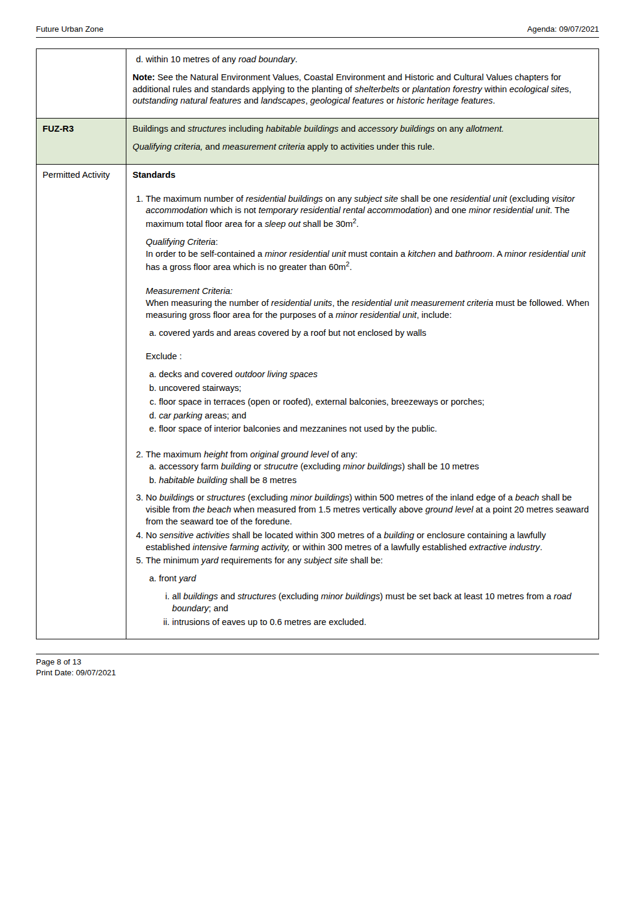Future Urban Zone
Agenda: 09/07/2021
| | within 10 metres of any road boundary . Note: See the Natural Environment Values, Coastal Environment and Historic and Cultural Values chapters for additional rules and standards applying to the planting of shelterbelts or plantation forestry within ecological site s, outstanding natural features and landscapes , geological features or historic heritage features . |
| FUZ-R3 | Buildings and structures including habitable buildings and accessory buildings on any allotment. Qualifying criteria, and measurement criteria apply to activities under this rule. |
| Permitted Activity | Standards The maximum number of residential buildings on any subject site shall be one residential unit (excluding visitor accommodation which is not temporary residential rental accommodation ) and one minor residential unit . The maximum total floor area for a sleep out shall be 30m 2 . Qualifying Criteria : In order to be self-contained a minor residential unit must contain a kitchen and bathroom . A minor residential unit has a gross floor area which is no greater than 60m 2 . Measurement Criteria: When measuring the number of residential units , the residential unit measurement criteria must be followed. When measuring gross floor area for the purposes of a minor residential unit , include: covered yards and areas covered by a roof but not enclosed by walls Exclude : decks and covered outdoor living spaces uncovered stairways; floor space in terraces (open or roofed), external balconies, breezeways or porches; car parking areas; and floor space of interior balconies and mezzanines not used by the public. The maximum height from original ground level of any: accessory farm building or strucutre (excluding minor buildings ) shall be 10 metres habitable building shall be 8 metres No building s or structures (excluding minor buildings ) within 500 metres of the inland edge of a beach shall be visible from the beach when measured from 1.5 metres vertically above ground level at a point 20 metres seaward from the seaward toe of the foredune. No sensitive activities shall be located within 300 metres of a building or enclosure containing a lawfully established intensive farming activity, or within 300 metres of a lawfully established extractive industry . The minimum yard requirements for any subject site shall be: front yard all buildings and structures (excluding minor buildings ) must be set back at least 10 metres from a road boundary ; and intrusions of eaves up to 0.6 metres are excluded. |
Page 8 of 13
Print Date: 09/07/2021